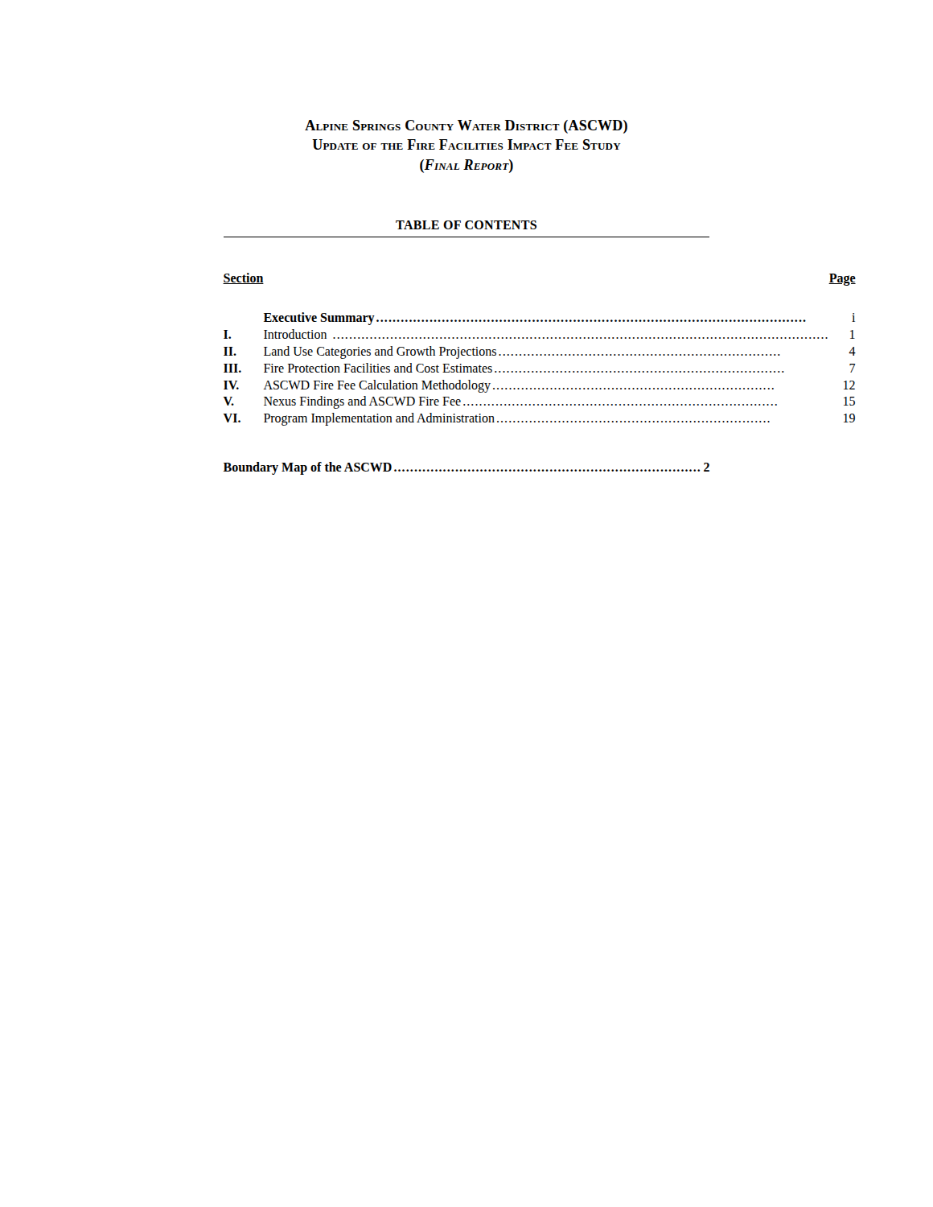Alpine Springs County Water District (ASCWD)
Update of the Fire Facilities Impact Fee Study
(Final Report)
TABLE OF CONTENTS
| Section | | Page |
| | Executive Summary ......................................................................................................... | i |
| I. | Introduction ......................................................................................................................... | 1 |
| II. | Land Use Categories and Growth Projections ..................................................................... | 4 |
| III. | Fire Protection Facilities and Cost Estimates ....................................................................... | 7 |
| IV. | ASCWD Fire Fee Calculation Methodology ..................................................................... | 12 |
| V. | Nexus Findings and ASCWD Fire Fee ............................................................................. | 15 |
| VI. | Program Implementation and Administration ................................................................... | 19 |
Boundary Map of the ASCWD.................................................................................................. 2